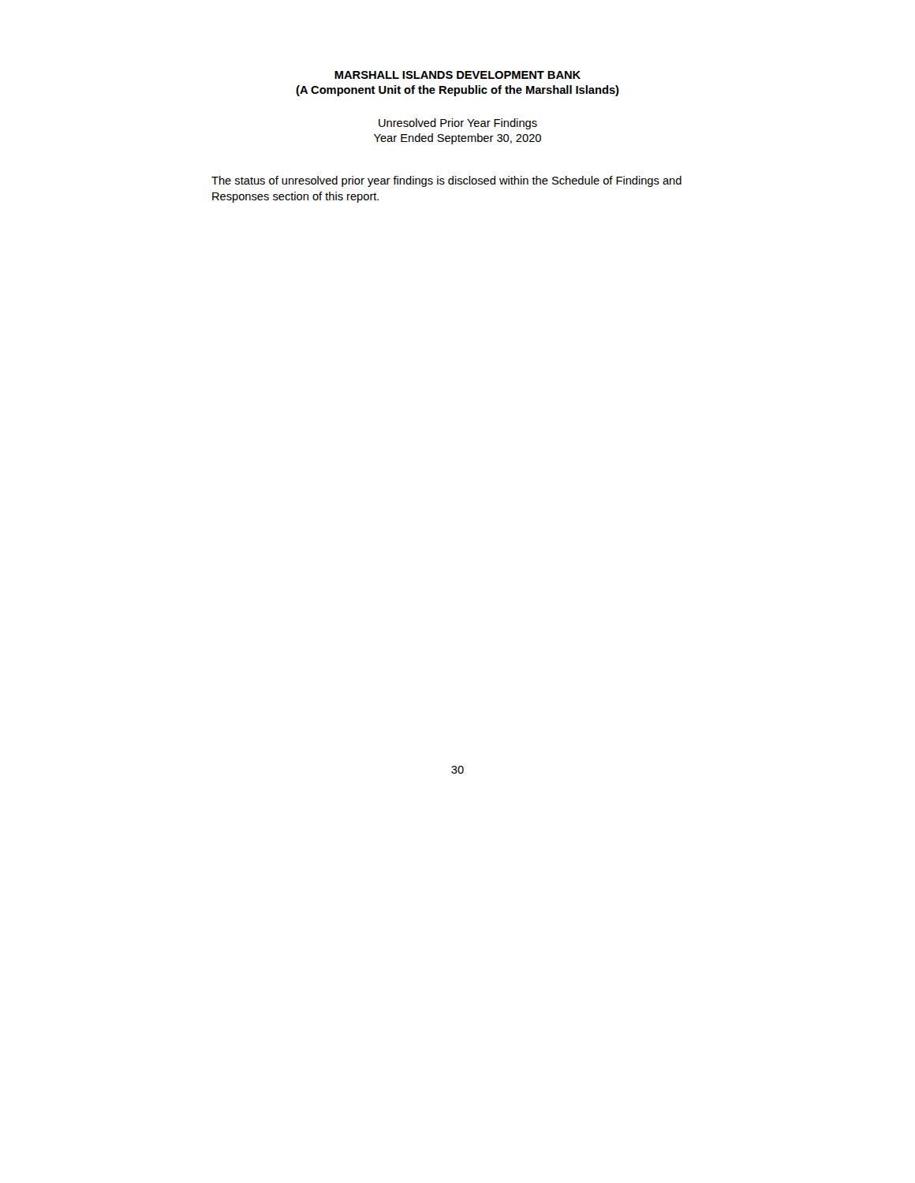MARSHALL ISLANDS DEVELOPMENT BANK
(A Component Unit of the Republic of the Marshall Islands)
Unresolved Prior Year Findings
Year Ended September 30, 2020
The status of unresolved prior year findings is disclosed within the Schedule of Findings and Responses section of this report.
30